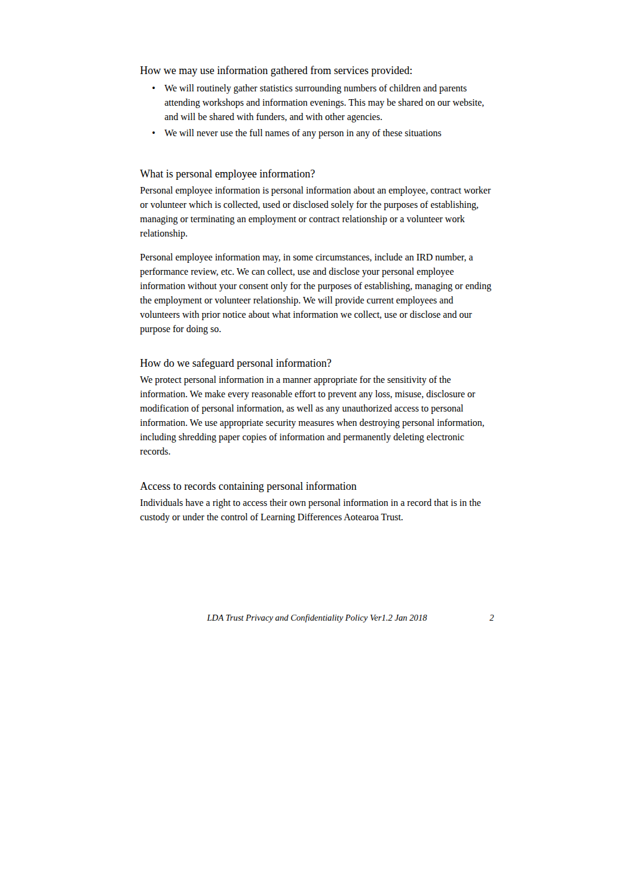How we may use information gathered from services provided:
We will routinely gather statistics surrounding numbers of children and parents attending workshops and information evenings. This may be shared on our website, and will be shared with funders, and with other agencies.
We will never use the full names of any person in any of these situations
What is personal employee information?
Personal employee information is personal information about an employee, contract worker or volunteer which is collected, used or disclosed solely for the purposes of establishing, managing or terminating an employment or contract relationship or a volunteer work relationship.
Personal employee information may, in some circumstances, include an IRD number, a performance review, etc. We can collect, use and disclose your personal employee information without your consent only for the purposes of establishing, managing or ending the employment or volunteer relationship. We will provide current employees and volunteers with prior notice about what information we collect, use or disclose and our purpose for doing so.
How do we safeguard personal information?
We protect personal information in a manner appropriate for the sensitivity of the information. We make every reasonable effort to prevent any loss, misuse, disclosure or modification of personal information, as well as any unauthorized access to personal information. We use appropriate security measures when destroying personal information, including shredding paper copies of information and permanently deleting electronic records.
Access to records containing personal information
Individuals have a right to access their own personal information in a record that is in the custody or under the control of Learning Differences Aotearoa Trust.
LDA Trust Privacy and Confidentiality Policy Ver1.2 Jan 2018 2